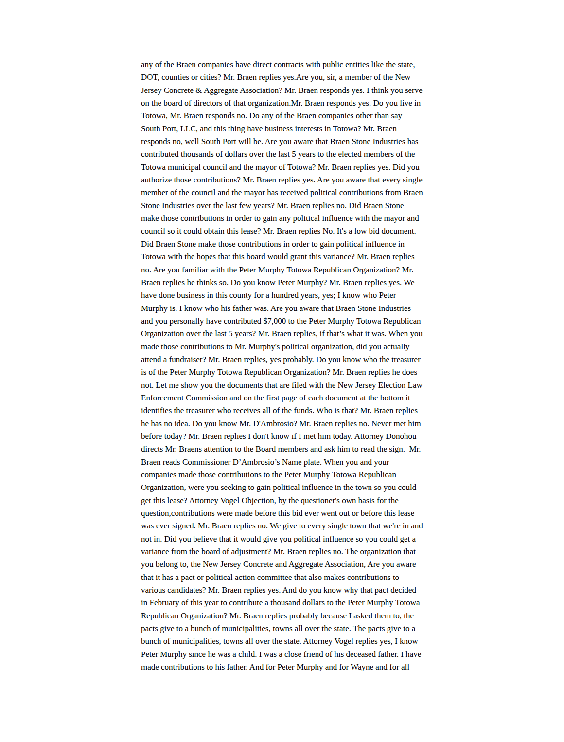any of the Braen companies have direct contracts with public entities like the state, DOT, counties or cities? Mr. Braen replies yes.Are you, sir, a member of the New Jersey Concrete & Aggregate Association? Mr. Braen responds yes. I think you serve on the board of directors of that organization.Mr. Braen responds yes. Do you live in Totowa, Mr. Braen responds no. Do any of the Braen companies other than say South Port, LLC, and this thing have business interests in Totowa? Mr. Braen responds no, well South Port will be. Are you aware that Braen Stone Industries has contributed thousands of dollars over the last 5 years to the elected members of the Totowa municipal council and the mayor of Totowa? Mr. Braen replies yes. Did you authorize those contributions? Mr. Braen replies yes. Are you aware that every single member of the council and the mayor has received political contributions from Braen Stone Industries over the last few years? Mr. Braen replies no. Did Braen Stone make those contributions in order to gain any political influence with the mayor and council so it could obtain this lease? Mr. Braen replies No. It's a low bid document. Did Braen Stone make those contributions in order to gain political influence in Totowa with the hopes that this board would grant this variance? Mr. Braen replies no. Are you familiar with the Peter Murphy Totowa Republican Organization? Mr. Braen replies he thinks so. Do you know Peter Murphy? Mr. Braen replies yes. We have done business in this county for a hundred years, yes; I know who Peter Murphy is. I know who his father was. Are you aware that Braen Stone Industries and you personally have contributed $7,000 to the Peter Murphy Totowa Republican Organization over the last 5 years? Mr. Braen replies, if that’s what it was. When you made those contributions to Mr. Murphy's political organization, did you actually attend a fundraiser? Mr. Braen replies, yes probably. Do you know who the treasurer is of the Peter Murphy Totowa Republican Organization? Mr. Braen replies he does not. Let me show you the documents that are filed with the New Jersey Election Law Enforcement Commission and on the first page of each document at the bottom it identifies the treasurer who receives all of the funds. Who is that? Mr. Braen replies he has no idea. Do you know Mr. D'Ambrosio? Mr. Braen replies no. Never met him before today? Mr. Braen replies I don't know if I met him today. Attorney Donohou directs Mr. Braens attention to the Board members and ask him to read the sign. Mr. Braen reads Commissioner D’Ambrosio’s Name plate. When you and your companies made those contributions to the Peter Murphy Totowa Republican Organization, were you seeking to gain political influence in the town so you could get this lease? Attorney Vogel Objection, by the questioner's own basis for the question,contributions were made before this bid ever went out or before this lease was ever signed. Mr. Braen replies no. We give to every single town that we're in and not in. Did you believe that it would give you political influence so you could get a variance from the board of adjustment? Mr. Braen replies no. The organization that you belong to, the New Jersey Concrete and Aggregate Association, Are you aware that it has a pact or political action committee that also makes contributions to various candidates? Mr. Braen replies yes. And do you know why that pact decided in February of this year to contribute a thousand dollars to the Peter Murphy Totowa Republican Organization? Mr. Braen replies probably because I asked them to, the pacts give to a bunch of municipalities, towns all over the state. The pacts give to a bunch of municipalities, towns all over the state. Attorney Vogel replies yes, I know Peter Murphy since he was a child. I was a close friend of his deceased father. I have made contributions to his father. And for Peter Murphy and for Wayne and for all